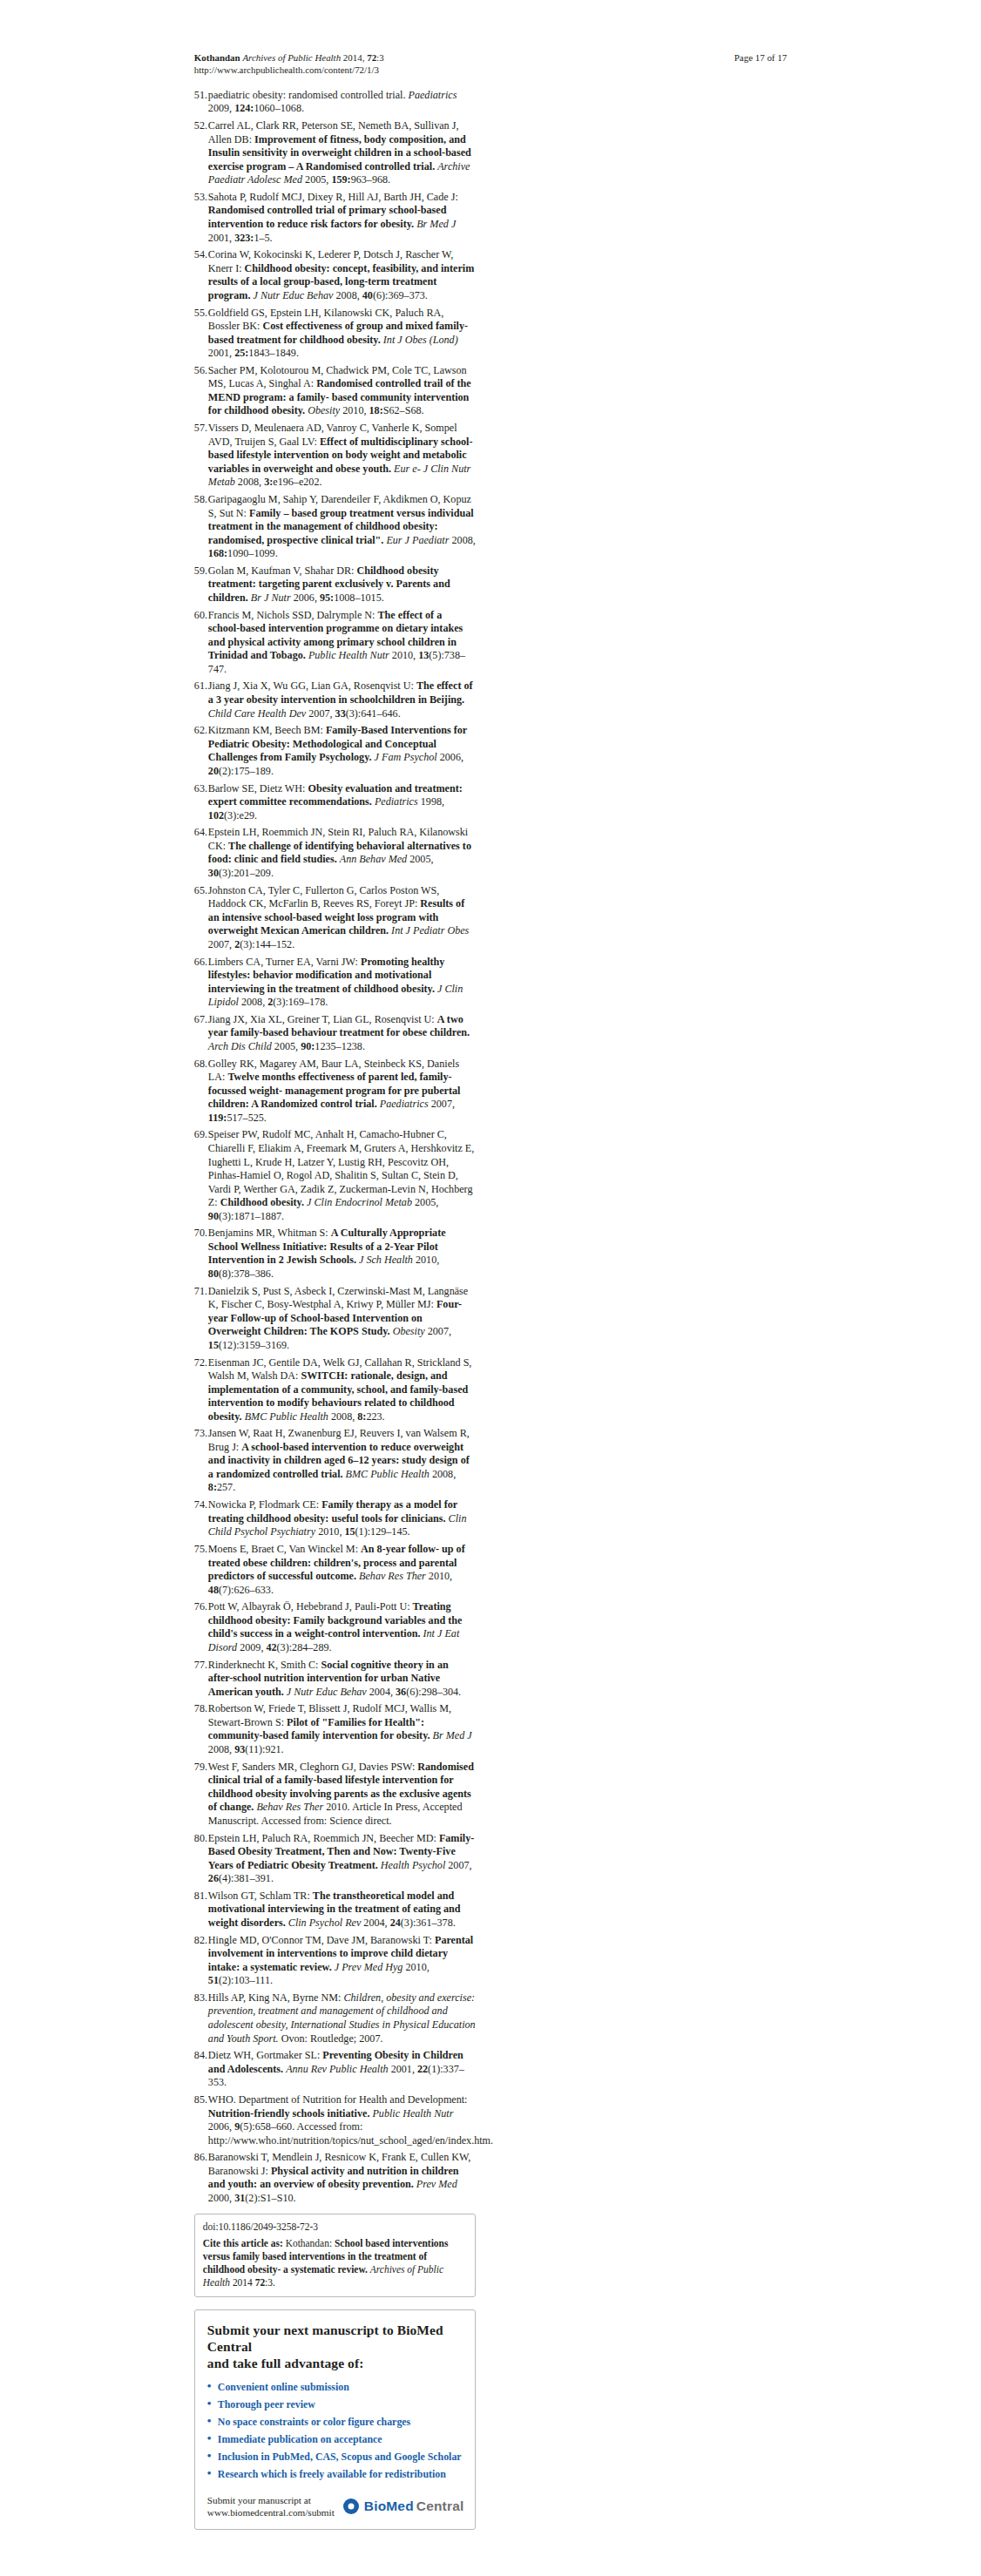Kothandan Archives of Public Health 2014, 72:3
http://www.archpublichealth.com/content/72/1/3
Page 17 of 17
51. paediatric obesity: randomised controlled trial. Paediatrics 2009, 124: 1060–1068.
52. Carrel AL, Clark RR, Peterson SE, Nemeth BA, Sullivan J, Allen DB: Improvement of fitness, body composition, and Insulin sensitivity in overweight children in a school-based exercise program – A Randomised controlled trial. Archive Paediatr Adolesc Med 2005, 159: 963–968.
53. Sahota P, Rudolf MCJ, Dixey R, Hill AJ, Barth JH, Cade J: Randomised controlled trial of primary school-based intervention to reduce risk factors for obesity. Br Med J 2001, 323: 1–5.
54. Corina W, Kokocinski K, Lederer P, Dotsch J, Rascher W, Knerr I: Childhood obesity: concept, feasibility, and interim results of a local group-based, long-term treatment program. J Nutr Educ Behav 2008, 40(6):369–373.
55. Goldfield GS, Epstein LH, Kilanowski CK, Paluch RA, Bossler BK: Cost effectiveness of group and mixed family- based treatment for childhood obesity. Int J Obes (Lond) 2001, 25: 1843–1849.
56. Sacher PM, Kolotourou M, Chadwick PM, Cole TC, Lawson MS, Lucas A, Singhal A: Randomised controlled trail of the MEND program: a family- based community intervention for childhood obesity. Obesity 2010, 18: S62–S68.
57. Vissers D, Meulenaera AD, Vanroy C, Vanherle K, Sompel AVD, Truijen S, Gaal LV: Effect of multidisciplinary school- based lifestyle intervention on body weight and metabolic variables in overweight and obese youth. Eur e- J Clin Nutr Metab 2008, 3: e196–e202.
58. Garipagaoglu M, Sahip Y, Darendeiler F, Akdikmen O, Kopuz S, Sut N: Family – based group treatment versus individual treatment in the management of childhood obesity: randomised, prospective clinical trial". Eur J Paediatr 2008, 168: 1090–1099.
59. Golan M, Kaufman V, Shahar DR: Childhood obesity treatment: targeting parent exclusively v. Parents and children. Br J Nutr 2006, 95: 1008–1015.
60. Francis M, Nichols SSD, Dalrymple N: The effect of a school-based intervention programme on dietary intakes and physical activity among primary school children in Trinidad and Tobago. Public Health Nutr 2010, 13(5):738–747.
61. Jiang J, Xia X, Wu GG, Lian GA, Rosenqvist U: The effect of a 3 year obesity intervention in schoolchildren in Beijing. Child Care Health Dev 2007, 33(3):641–646.
62. Kitzmann KM, Beech BM: Family-Based Interventions for Pediatric Obesity: Methodological and Conceptual Challenges from Family Psychology. J Fam Psychol 2006, 20(2):175–189.
63. Barlow SE, Dietz WH: Obesity evaluation and treatment: expert committee recommendations. Pediatrics 1998, 102(3):e29.
64. Epstein LH, Roemmich JN, Stein RI, Paluch RA, Kilanowski CK: The challenge of identifying behavioral alternatives to food: clinic and field studies. Ann Behav Med 2005, 30(3):201–209.
65. Johnston CA, Tyler C, Fullerton G, Carlos Poston WS, Haddock CK, McFarlin B, Reeves RS, Foreyt JP: Results of an intensive school-based weight loss program with overweight Mexican American children. Int J Pediatr Obes 2007, 2(3):144–152.
66. Limbers CA, Turner EA, Varni JW: Promoting healthy lifestyles: behavior modification and motivational interviewing in the treatment of childhood obesity. J Clin Lipidol 2008, 2(3):169–178.
67. Jiang JX, Xia XL, Greiner T, Lian GL, Rosenqvist U: A two year family-based behaviour treatment for obese children. Arch Dis Child 2005, 90: 1235–1238.
68. Golley RK, Magarey AM, Baur LA, Steinbeck KS, Daniels LA: Twelve months effectiveness of parent led, family- focussed weight- management program for pre pubertal children: A Randomized control trial. Paediatrics 2007, 119: 517–525.
69. Speiser PW, Rudolf MC, Anhalt H, Camacho-Hubner C, Chiarelli F, Eliakim A, Freemark M, Gruters A, Hershkovitz E, Iughetti L, Krude H, Latzer Y, Lustig RH, Pescovitz OH, Pinhas-Hamiel O, Rogol AD, Shalitin S, Sultan C, Stein D, Vardi P, Werther GA, Zadik Z, Zuckerman-Levin N, Hochberg Z: Childhood obesity. J Clin Endocrinol Metab 2005, 90(3):1871–1887.
70. Benjamins MR, Whitman S: A Culturally Appropriate School Wellness Initiative: Results of a 2-Year Pilot Intervention in 2 Jewish Schools. J Sch Health 2010, 80(8):378–386.
71. Danielzik S, Pust S, Asbeck I, Czerwinski-Mast M, Langnäse K, Fischer C, Bosy-Westphal A, Kriwy P, Müller MJ: Four-year Follow-up of School-based Intervention on Overweight Children: The KOPS Study. Obesity 2007, 15(12):3159–3169.
72. Eisenman JC, Gentile DA, Welk GJ, Callahan R, Strickland S, Walsh M, Walsh DA: SWITCH: rationale, design, and implementation of a community, school, and family-based intervention to modify behaviours related to childhood obesity. BMC Public Health 2008, 8: 223.
73. Jansen W, Raat H, Zwanenburg EJ, Reuvers I, van Walsem R, Brug J: A school-based intervention to reduce overweight and inactivity in children aged 6–12 years: study design of a randomized controlled trial. BMC Public Health 2008, 8: 257.
74. Nowicka P, Flodmark CE: Family therapy as a model for treating childhood obesity: useful tools for clinicians. Clin Child Psychol Psychiatry 2010, 15(1):129–145.
75. Moens E, Braet C, Van Winckel M: An 8-year follow- up of treated obese children: children's, process and parental predictors of successful outcome. Behav Res Ther 2010, 48(7):626–633.
76. Pott W, Albayrak Ö, Hebebrand J, Pauli-Pott U: Treating childhood obesity: Family background variables and the child's success in a weight-control intervention. Int J Eat Disord 2009, 42(3):284–289.
77. Rinderknecht K, Smith C: Social cognitive theory in an after-school nutrition intervention for urban Native American youth. J Nutr Educ Behav 2004, 36(6):298–304.
78. Robertson W, Friede T, Blissett J, Rudolf MCJ, Wallis M, Stewart-Brown S: Pilot of "Families for Health": community-based family intervention for obesity. Br Med J 2008, 93(11):921.
79. West F, Sanders MR, Cleghorn GJ, Davies PSW: Randomised clinical trial of a family-based lifestyle intervention for childhood obesity involving parents as the exclusive agents of change. Behav Res Ther 2010. Article In Press, Accepted Manuscript. Accessed from: Science direct.
80. Epstein LH, Paluch RA, Roemmich JN, Beecher MD: Family-Based Obesity Treatment, Then and Now: Twenty-Five Years of Pediatric Obesity Treatment. Health Psychol 2007, 26(4):381–391.
81. Wilson GT, Schlam TR: The transtheoretical model and motivational interviewing in the treatment of eating and weight disorders. Clin Psychol Rev 2004, 24(3):361–378.
82. Hingle MD, O'Connor TM, Dave JM, Baranowski T: Parental involvement in interventions to improve child dietary intake: a systematic review. J Prev Med Hyg 2010, 51(2):103–111.
83. Hills AP, King NA, Byrne NM: Children, obesity and exercise: prevention, treatment and management of childhood and adolescent obesity, International Studies in Physical Education and Youth Sport. Ovon: Routledge; 2007.
84. Dietz WH, Gortmaker SL: Preventing Obesity in Children and Adolescents. Annu Rev Public Health 2001, 22(1):337–353.
85. WHO. Department of Nutrition for Health and Development: Nutrition-friendly schools initiative. Public Health Nutr 2006, 9(5):658–660. Accessed from: http://www.who.int/nutrition/topics/nut_school_aged/en/index.htm.
86. Baranowski T, Mendlein J, Resnicow K, Frank E, Cullen KW, Baranowski J: Physical activity and nutrition in children and youth: an overview of obesity prevention. Prev Med 2000, 31(2):S1–S10.
doi:10.1186/2049-3258-72-3
Cite this article as: Kothandan: School based interventions versus family based interventions in the treatment of childhood obesity- a systematic review. Archives of Public Health 2014 72:3.
Submit your next manuscript to BioMed Central
and take full advantage of:
Convenient online submission
Thorough peer review
No space constraints or color figure charges
Immediate publication on acceptance
Inclusion in PubMed, CAS, Scopus and Google Scholar
Research which is freely available for redistribution
Submit your manuscript at
www.biomedcentral.com/submit
BioMedCentral